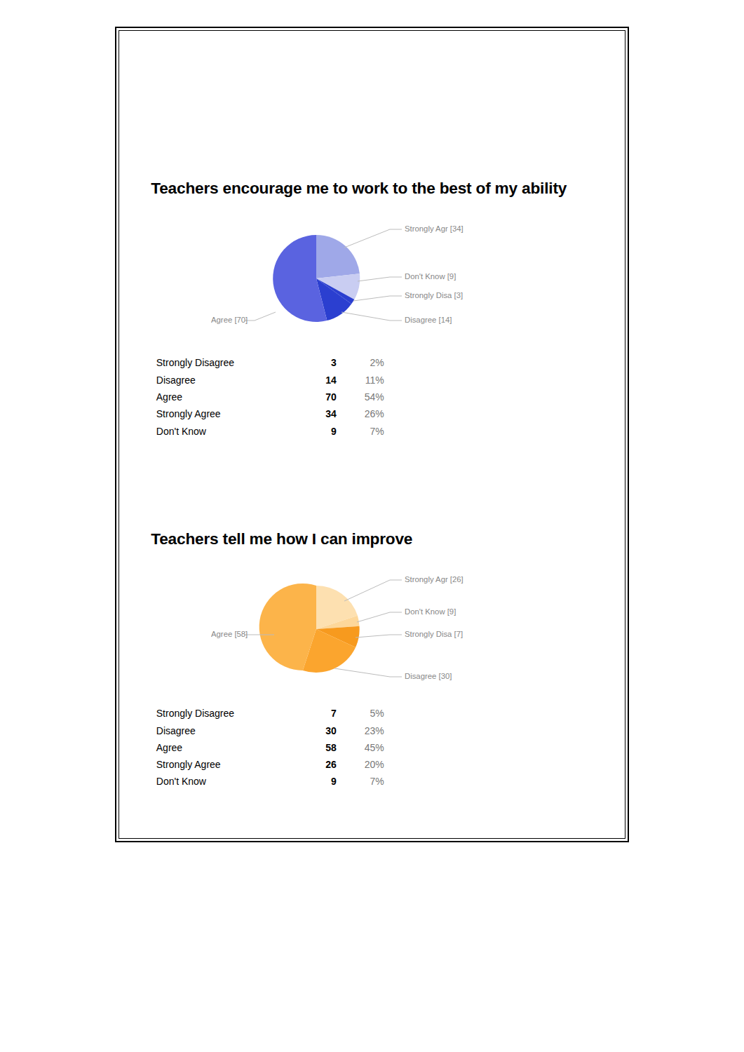Teachers encourage me to work to the best of my ability
Data order drawn clockwise starting at 12 o'clock: Strongly Agree 34 (26%), Don't Know 9 (7%), Strongly Disagree 3 (2%), Disagree 14 (11%), Agree 70 (54%) Strongly Agr [34] Don't Know [9] Strongly Disa [3] Disagree [14] Agree [70]
| Strongly Disagree | 3 | 2% |
| Disagree | 14 | 11% |
| Agree | 70 | 54% |
| Strongly Agree | 34 | 26% |
| Don't Know | 9 | 7% |
Teachers tell me how I can improve
Drawn clockwise from 12 o'clock: Strongly Agree 26 (20%), Don't Know 9 (7%), Strongly Disagree 7 (5%), Disagree 30 (23%), Agree 58 (45%) Strongly Agr [26] Don't Know [9] Strongly Disa [7] Disagree [30] Agree [58]
| Strongly Disagree | 7 | 5% |
| Disagree | 30 | 23% |
| Agree | 58 | 45% |
| Strongly Agree | 26 | 20% |
| Don't Know | 9 | 7% |